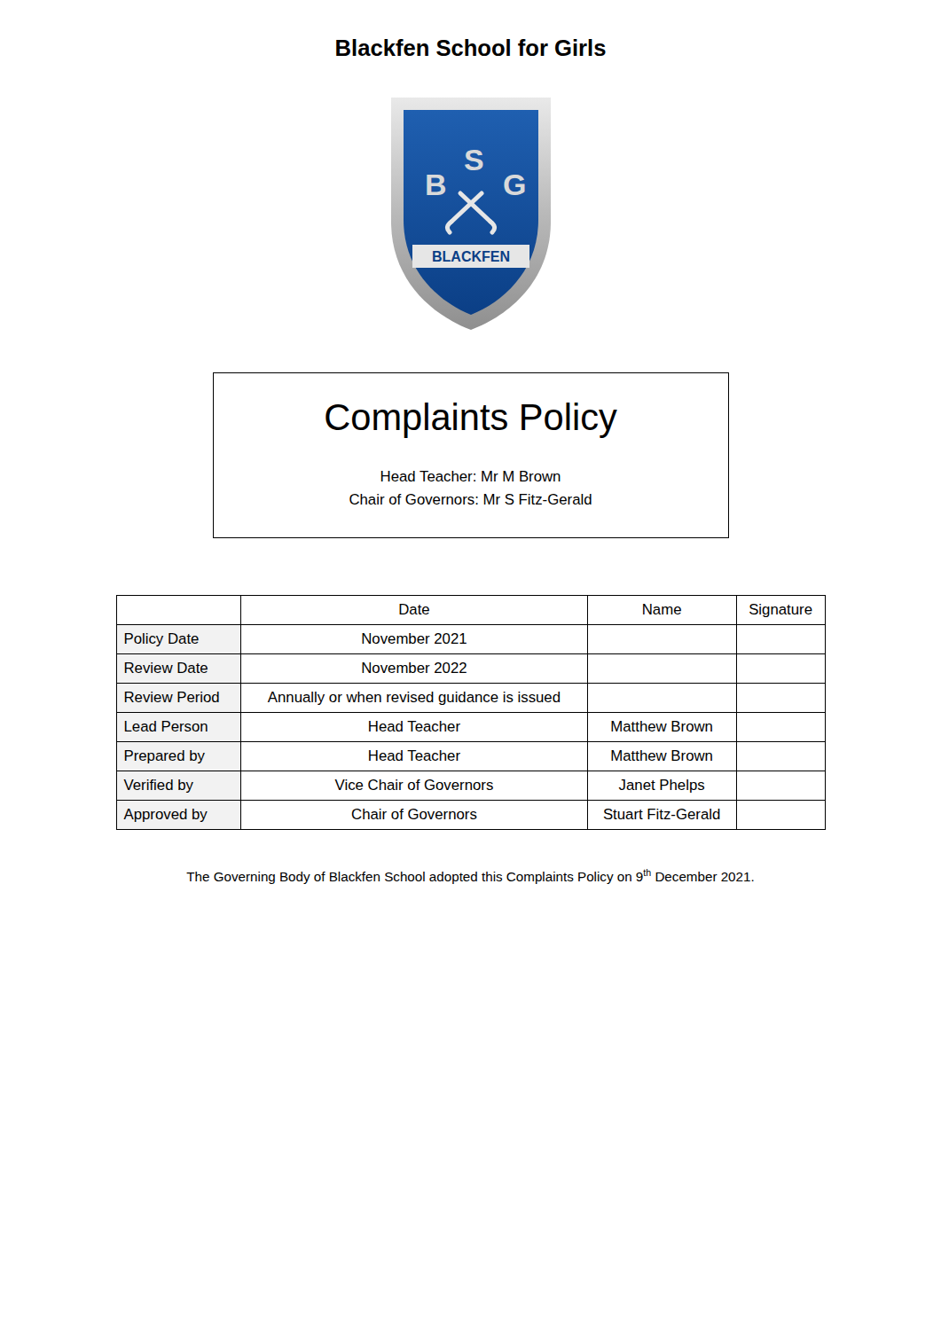Blackfen School for Girls
B S G BLACKFEN
Complaints Policy
Head Teacher: Mr M Brown
Chair of Governors: Mr S Fitz-Gerald
| | Date | Name | Signature |
| --- | --- | --- | --- |
| Policy Date | November 2021 | | |
| Review Date | November 2022 | | |
| Review Period | Annually or when revised guidance is issued | | |
| Lead Person | Head Teacher | Matthew Brown | |
| Prepared by | Head Teacher | Matthew Brown | |
| Verified by | Vice Chair of Governors | Janet Phelps | |
| Approved by | Chair of Governors | Stuart Fitz-Gerald | |
The Governing Body of Blackfen School adopted this Complaints Policy on 9th December 2021.